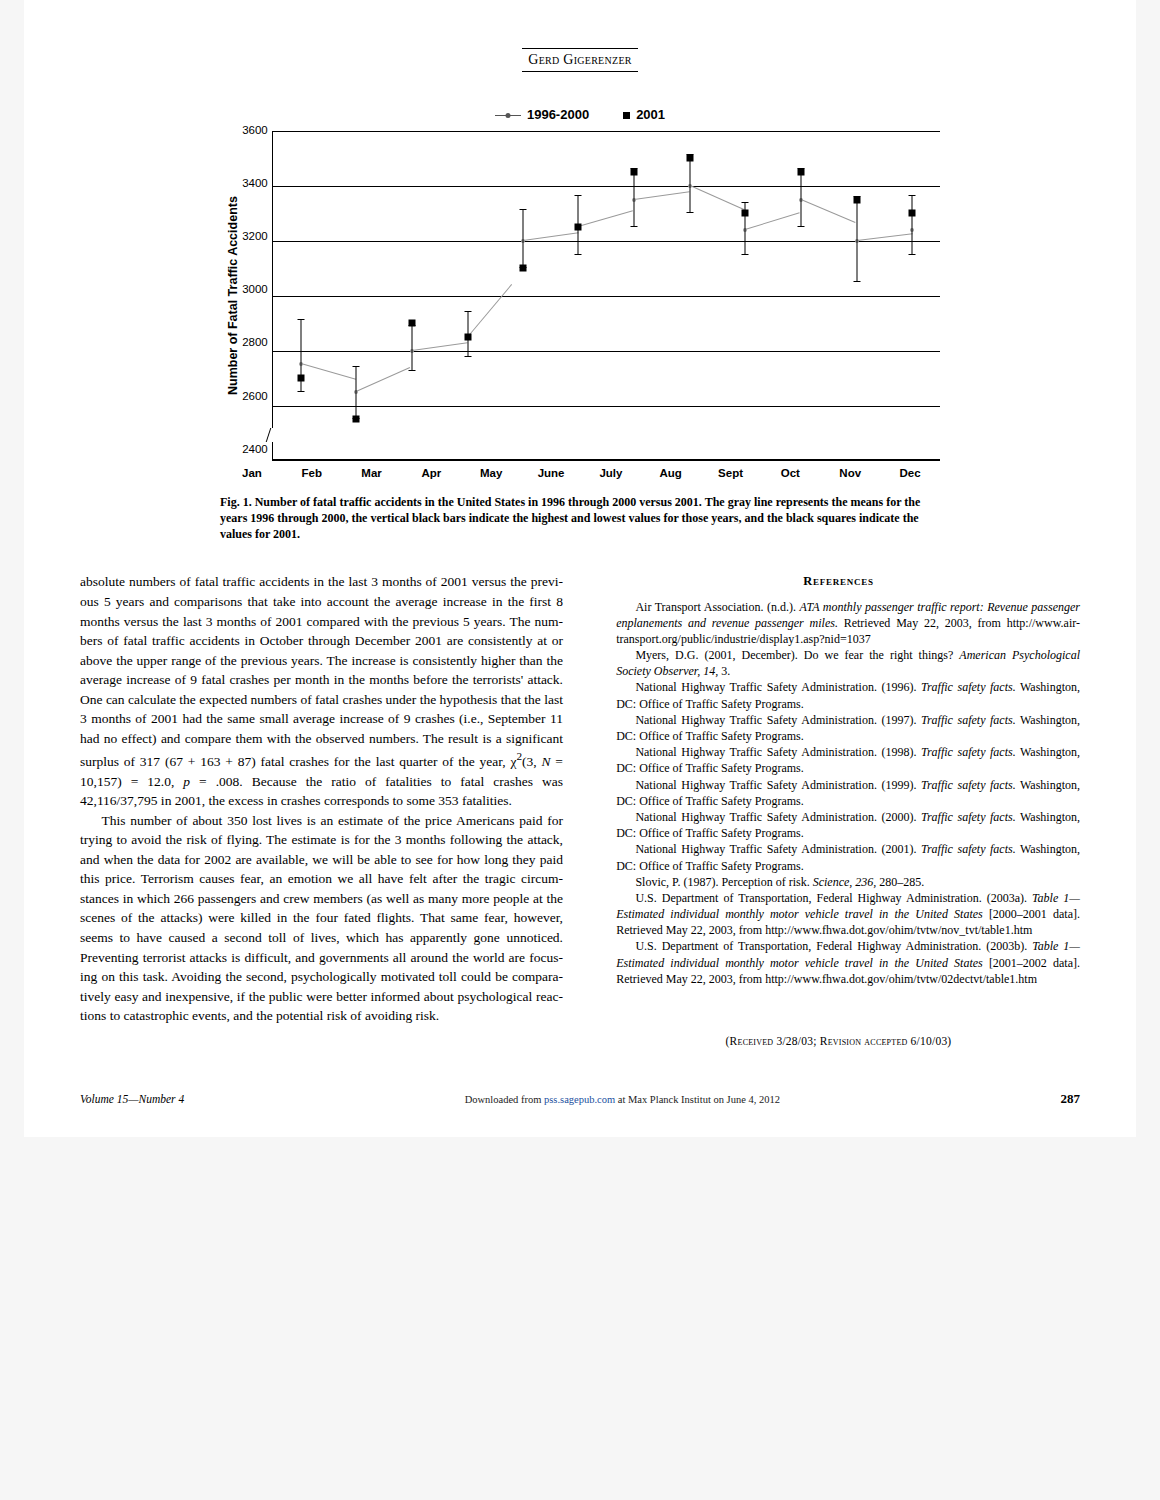Gerd Gigerenzer
1996-2000 2001
Number of Fatal Traffic Accidents
3600 3400 3200 3000 2800 2600 2400
Jan Feb Mar Apr May June July Aug Sept Oct Nov Dec
Fig. 1. Number of fatal traffic accidents in the United States in 1996 through 2000 versus 2001. The gray line represents the means for the years 1996 through 2000, the vertical black bars indicate the highest and lowest values for those years, and the black squares indicate the values for 2001.
absolute numbers of fatal traffic accidents in the last 3 months of 2001 versus the previous 5 years and comparisons that take into account the average increase in the first 8 months versus the last 3 months of 2001 compared with the previous 5 years. The numbers of fatal traffic accidents in October through December 2001 are consistently at or above the upper range of the previous years. The increase is consistently higher than the average increase of 9 fatal crashes per month in the months before the terrorists' attack. One can calculate the expected numbers of fatal crashes under the hypothesis that the last 3 months of 2001 had the same small average increase of 9 crashes (i.e., September 11 had no effect) and compare them with the observed numbers. The result is a significant surplus of 317 (67 + 163 + 87) fatal crashes for the last quarter of the year, χ2(3, N = 10,157) = 12.0, p = .008. Because the ratio of fatalities to fatal crashes was 42,116/37,795 in 2001, the excess in crashes corresponds to some 353 fatalities.
This number of about 350 lost lives is an estimate of the price Americans paid for trying to avoid the risk of flying. The estimate is for the 3 months following the attack, and when the data for 2002 are available, we will be able to see for how long they paid this price. Terrorism causes fear, an emotion we all have felt after the tragic circumstances in which 266 passengers and crew members (as well as many more people at the scenes of the attacks) were killed in the four fated flights. That same fear, however, seems to have caused a second toll of lives, which has apparently gone unnoticed. Preventing terrorist attacks is difficult, and governments all around the world are focusing on this task. Avoiding the second, psychologically motivated toll could be comparatively easy and inexpensive, if the public were better informed about psychological reactions to catastrophic events, and the potential risk of avoiding risk.
References
Air Transport Association. (n.d.). ATA monthly passenger traffic report: Revenue passenger enplanements and revenue passenger miles. Retrieved May 22, 2003, from http://www.air-transport.org/public/industrie/display1.asp?nid=1037
Myers, D.G. (2001, December). Do we fear the right things? American Psychological Society Observer, 14, 3.
National Highway Traffic Safety Administration. (1996). Traffic safety facts. Washington, DC: Office of Traffic Safety Programs.
National Highway Traffic Safety Administration. (1997). Traffic safety facts. Washington, DC: Office of Traffic Safety Programs.
National Highway Traffic Safety Administration. (1998). Traffic safety facts. Washington, DC: Office of Traffic Safety Programs.
National Highway Traffic Safety Administration. (1999). Traffic safety facts. Washington, DC: Office of Traffic Safety Programs.
National Highway Traffic Safety Administration. (2000). Traffic safety facts. Washington, DC: Office of Traffic Safety Programs.
National Highway Traffic Safety Administration. (2001). Traffic safety facts. Washington, DC: Office of Traffic Safety Programs.
Slovic, P. (1987). Perception of risk. Science, 236, 280–285.
U.S. Department of Transportation, Federal Highway Administration. (2003a). Table 1—Estimated individual monthly motor vehicle travel in the United States [2000–2001 data]. Retrieved May 22, 2003, from http://www.fhwa.dot.gov/ohim/tvtw/nov_tvt/table1.htm
U.S. Department of Transportation, Federal Highway Administration. (2003b). Table 1—Estimated individual monthly motor vehicle travel in the United States [2001–2002 data]. Retrieved May 22, 2003, from http://www.fhwa.dot.gov/ohim/tvtw/02dectvt/table1.htm
(Received 3/28/03; Revision accepted 6/10/03)
Volume 15—Number 4 Downloaded from pss.sagepub.com at Max Planck Institut on June 4, 2012 287